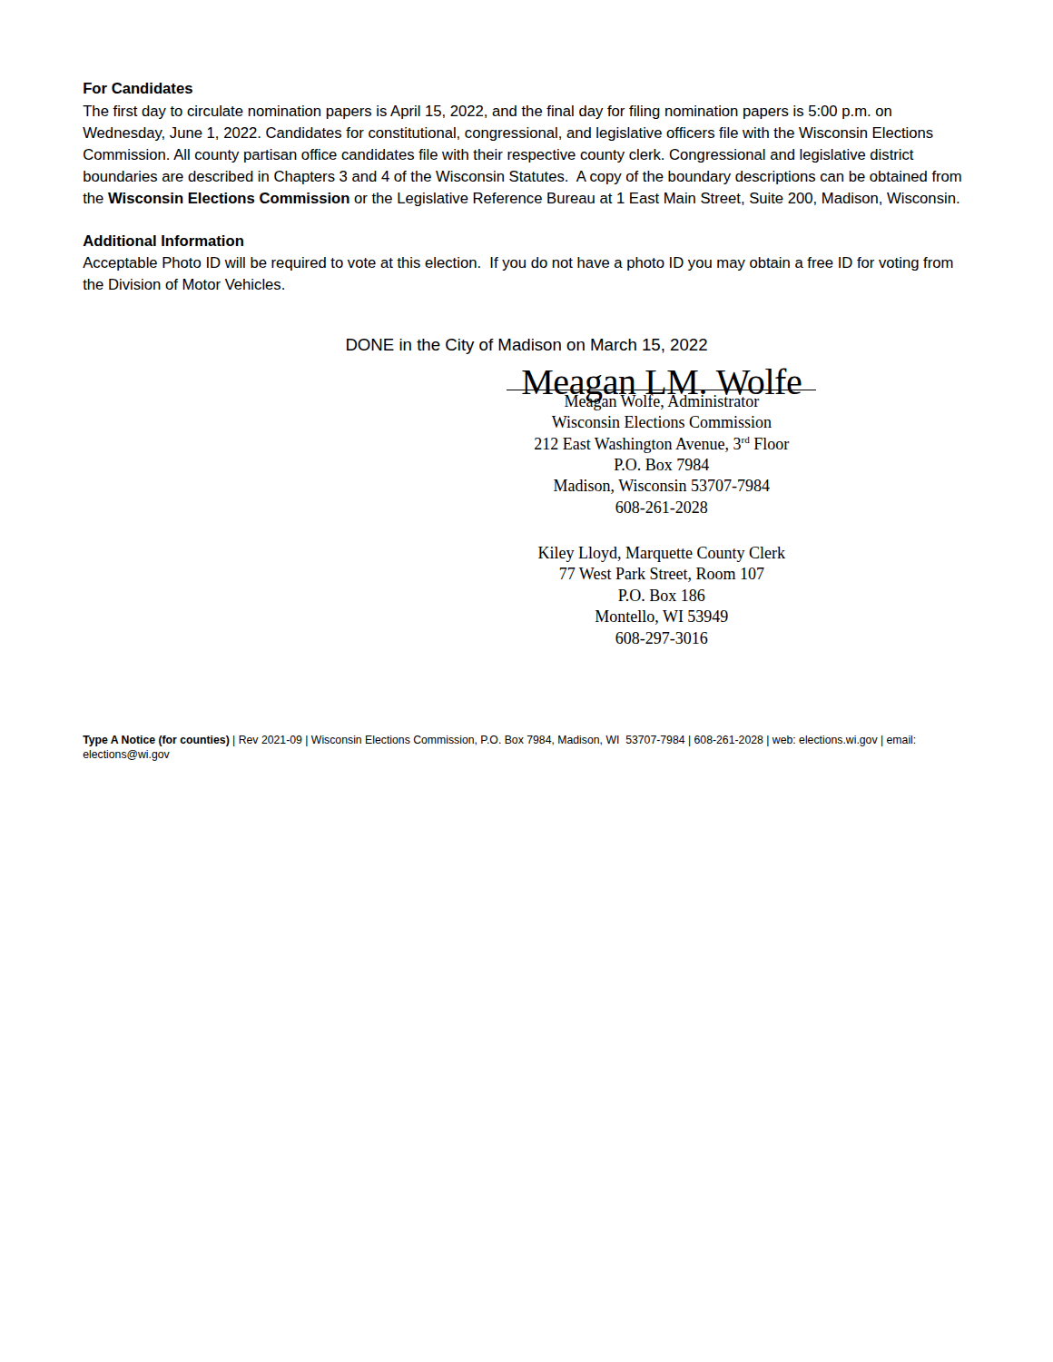For Candidates
The first day to circulate nomination papers is April 15, 2022, and the final day for filing nomination papers is 5:00 p.m. on Wednesday, June 1, 2022. Candidates for constitutional, congressional, and legislative officers file with the Wisconsin Elections Commission. All county partisan office candidates file with their respective county clerk. Congressional and legislative district boundaries are described in Chapters 3 and 4 of the Wisconsin Statutes. A copy of the boundary descriptions can be obtained from the Wisconsin Elections Commission or the Legislative Reference Bureau at 1 East Main Street, Suite 200, Madison, Wisconsin.
Additional Information
Acceptable Photo ID will be required to vote at this election. If you do not have a photo ID you may obtain a free ID for voting from the Division of Motor Vehicles.
DONE in the City of Madison on March 15, 2022
Meagan LM. Wolfe
Meagan Wolfe, Administrator
Wisconsin Elections Commission
212 East Washington Avenue, 3rd Floor
P.O. Box 7984
Madison, Wisconsin 53707-7984
608-261-2028
Kiley Lloyd, Marquette County Clerk
77 West Park Street, Room 107
P.O. Box 186
Montello, WI 53949
608-297-3016
Type A Notice (for counties) | Rev 2021-09 | Wisconsin Elections Commission, P.O. Box 7984, Madison, WI 53707-7984 | 608-261-2028 | web: elections.wi.gov | email: elections@wi.gov